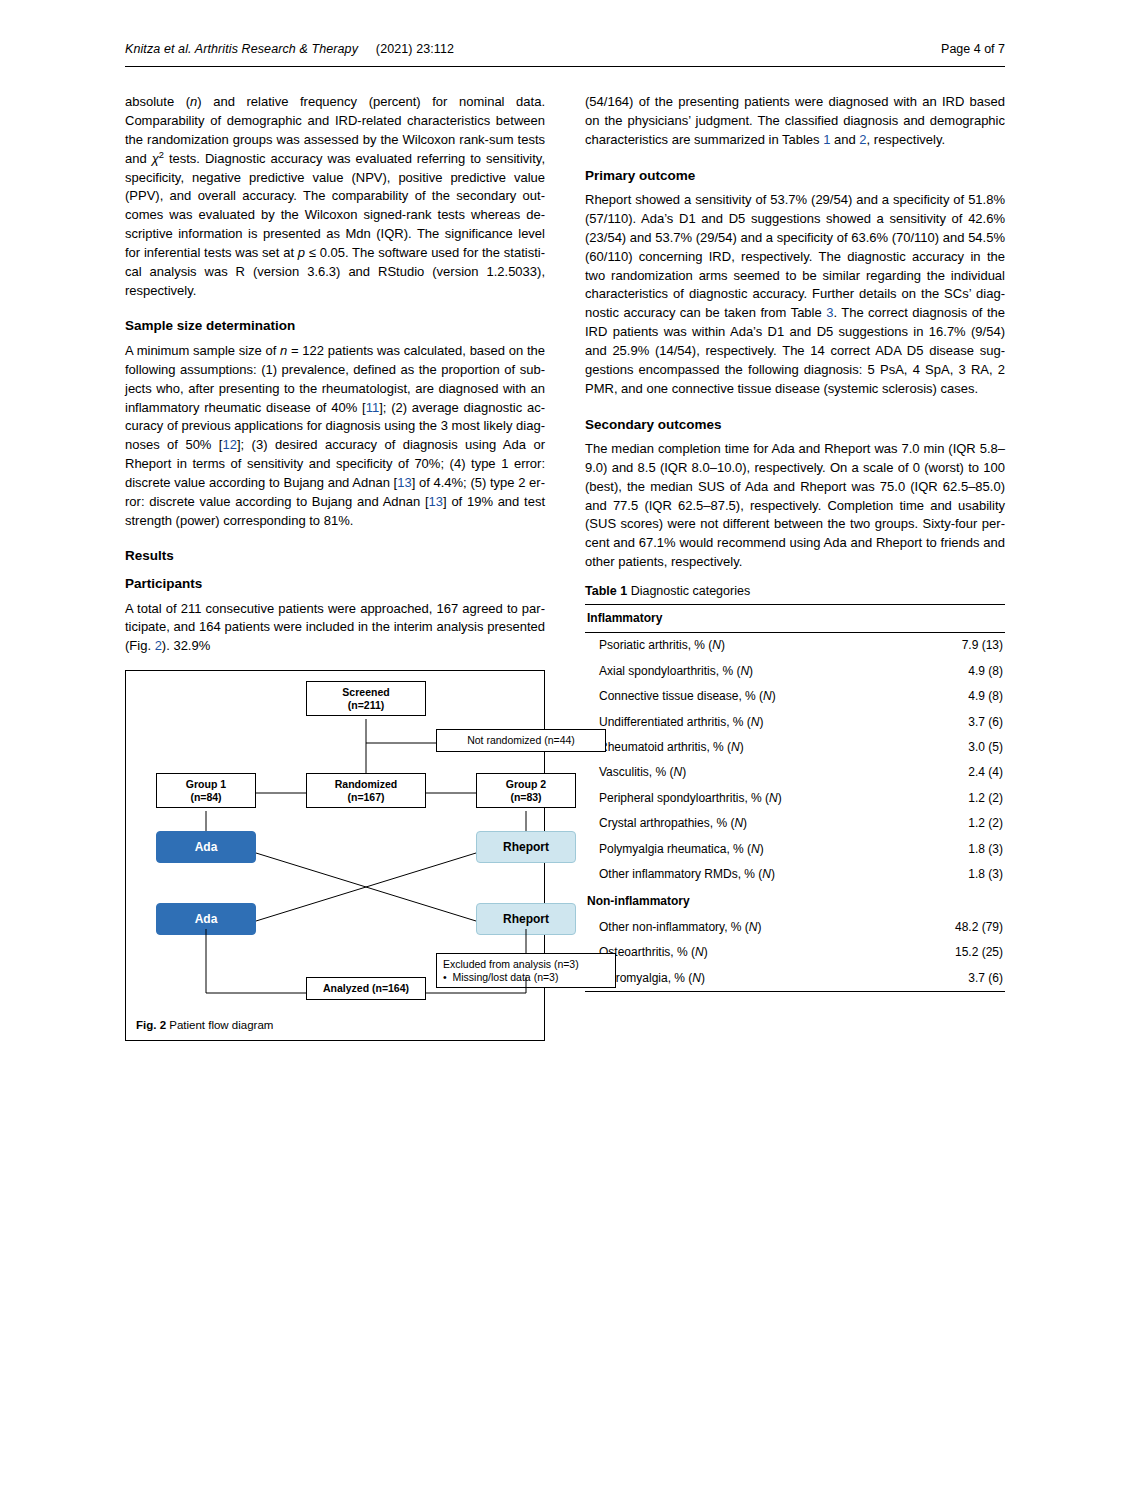Knitza et al. Arthritis Research & Therapy (2021) 23:112
Page 4 of 7
absolute (n) and relative frequency (percent) for nominal data. Comparability of demographic and IRD-related characteristics between the randomization groups was assessed by the Wilcoxon rank-sum tests and χ2 tests. Diagnostic accuracy was evaluated referring to sensitivity, specificity, negative predictive value (NPV), positive predictive value (PPV), and overall accuracy. The comparability of the secondary outcomes was evaluated by the Wilcoxon signed-rank tests whereas descriptive information is presented as Mdn (IQR). The significance level for inferential tests was set at p ≤ 0.05. The software used for the statistical analysis was R (version 3.6.3) and RStudio (version 1.2.5033), respectively.
Sample size determination
A minimum sample size of n = 122 patients was calculated, based on the following assumptions: (1) prevalence, defined as the proportion of subjects who, after presenting to the rheumatologist, are diagnosed with an inflammatory rheumatic disease of 40% [11]; (2) average diagnostic accuracy of previous applications for diagnosis using the 3 most likely diagnoses of 50% [12]; (3) desired accuracy of diagnosis using Ada or Rheport in terms of sensitivity and specificity of 70%; (4) type 1 error: discrete value according to Bujang and Adnan [13] of 4.4%; (5) type 2 error: discrete value according to Bujang and Adnan [13] of 19% and test strength (power) corresponding to 81%.
Results
Participants
A total of 211 consecutive patients were approached, 167 agreed to participate, and 164 patients were included in the interim analysis presented (Fig. 2). 32.9%
Screened
(n=211)
Not randomized (n=44)
Randomized
(n=167)
Group 1
(n=84)
Group 2
(n=83)
Ada
Rheport
Ada
Rheport
Excluded from analysis (n=3)
• Missing/lost data (n=3)
Analyzed (n=164)
Fig. 2 Patient flow diagram
(54/164) of the presenting patients were diagnosed with an IRD based on the physicians’ judgment. The classified diagnosis and demographic characteristics are summarized in Tables 1 and 2, respectively.
Primary outcome
Rheport showed a sensitivity of 53.7% (29/54) and a specificity of 51.8% (57/110). Ada’s D1 and D5 suggestions showed a sensitivity of 42.6% (23/54) and 53.7% (29/54) and a specificity of 63.6% (70/110) and 54.5% (60/110) concerning IRD, respectively. The diagnostic accuracy in the two randomization arms seemed to be similar regarding the individual characteristics of diagnostic accuracy. Further details on the SCs’ diagnostic accuracy can be taken from Table 3. The correct diagnosis of the IRD patients was within Ada’s D1 and D5 suggestions in 16.7% (9/54) and 25.9% (14/54), respectively. The 14 correct ADA D5 disease suggestions encompassed the following diagnosis: 5 PsA, 4 SpA, 3 RA, 2 PMR, and one connective tissue disease (systemic sclerosis) cases.
Secondary outcomes
The median completion time for Ada and Rheport was 7.0 min (IQR 5.8–9.0) and 8.5 (IQR 8.0–10.0), respectively. On a scale of 0 (worst) to 100 (best), the median SUS of Ada and Rheport was 75.0 (IQR 62.5–85.0) and 77.5 (IQR 62.5–87.5), respectively. Completion time and usability (SUS scores) were not different between the two groups. Sixty-four percent and 67.1% would recommend using Ada and Rheport to friends and other patients, respectively.
Table 1 Diagnostic categories
| Inflammatory |
| --- |
| Psoriatic arthritis, % ( N ) | 7.9 (13) |
| Axial spondyloarthritis, % ( N ) | 4.9 (8) |
| Connective tissue disease, % ( N ) | 4.9 (8) |
| Undifferentiated arthritis, % ( N ) | 3.7 (6) |
| Rheumatoid arthritis, % ( N ) | 3.0 (5) |
| Vasculitis, % ( N ) | 2.4 (4) |
| Peripheral spondyloarthritis, % ( N ) | 1.2 (2) |
| Crystal arthropathies, % ( N ) | 1.2 (2) |
| Polymyalgia rheumatica, % ( N ) | 1.8 (3) |
| Other inflammatory RMDs, % ( N ) | 1.8 (3) |
| Non-inflammatory |
| Other non-inflammatory, % ( N ) | 48.2 (79) |
| Osteoarthritis, % ( N ) | 15.2 (25) |
| Fibromyalgia, % ( N ) | 3.7 (6) |